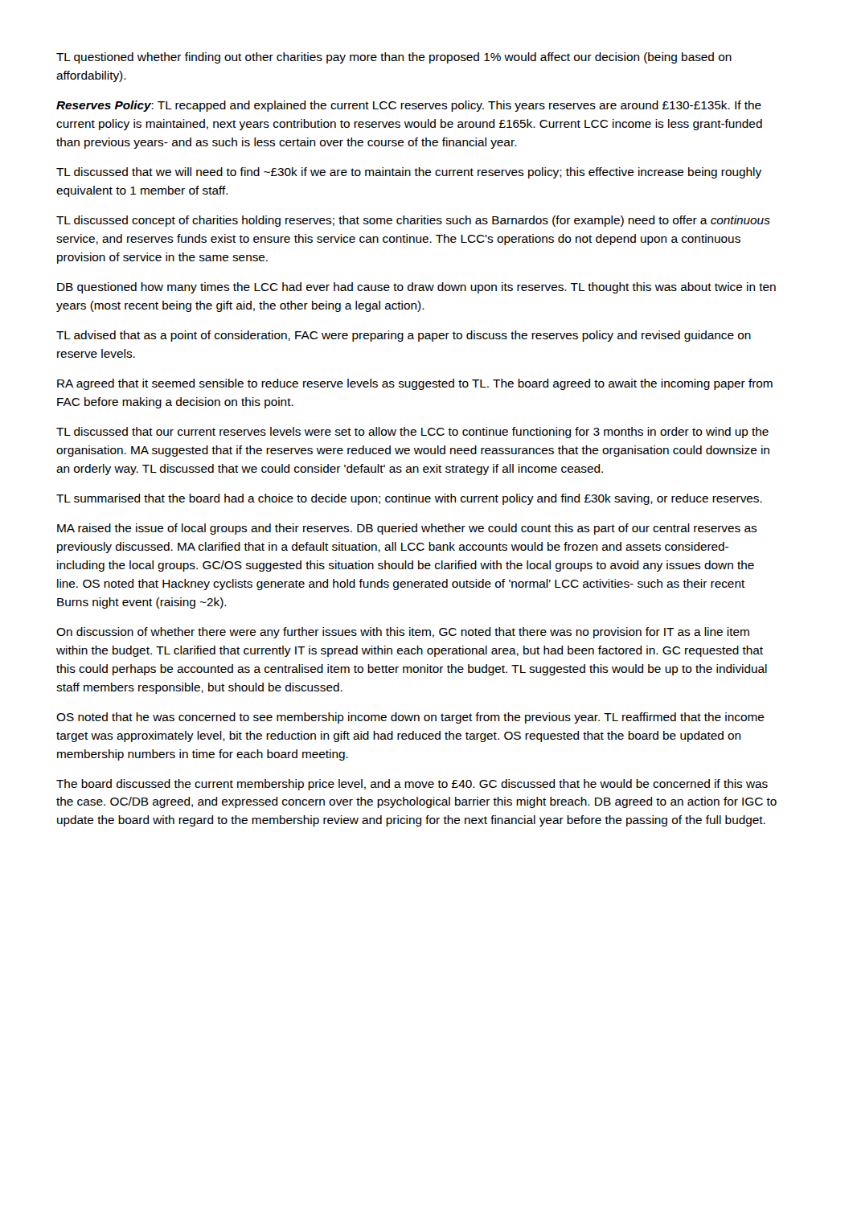TL questioned whether finding out other charities pay more than the proposed 1% would affect our decision (being based on affordability).
Reserves Policy: TL recapped and explained the current LCC reserves policy. This years reserves are around £130-£135k. If the current policy is maintained, next years contribution to reserves would be around £165k. Current LCC income is less grant-funded than previous years- and as such is less certain over the course of the financial year.
TL discussed that we will need to find ~£30k if we are to maintain the current reserves policy; this effective increase being roughly equivalent to 1 member of staff.
TL discussed concept of charities holding reserves; that some charities such as Barnardos (for example) need to offer a continuous service, and reserves funds exist to ensure this service can continue. The LCC's operations do not depend upon a continuous provision of service in the same sense.
DB questioned how many times the LCC had ever had cause to draw down upon its reserves. TL thought this was about twice in ten years (most recent being the gift aid, the other being a legal action).
TL advised that as a point of consideration, FAC were preparing a paper to discuss the reserves policy and revised guidance on reserve levels.
RA agreed that it seemed sensible to reduce reserve levels as suggested to TL. The board agreed to await the incoming paper from FAC before making a decision on this point.
TL discussed that our current reserves levels were set to allow the LCC to continue functioning for 3 months in order to wind up the organisation. MA suggested that if the reserves were reduced we would need reassurances that the organisation could downsize in an orderly way. TL discussed that we could consider 'default' as an exit strategy if all income ceased.
TL summarised that the board had a choice to decide upon; continue with current policy and find £30k saving, or reduce reserves.
MA raised the issue of local groups and their reserves. DB queried whether we could count this as part of our central reserves as previously discussed. MA clarified that in a default situation, all LCC bank accounts would be frozen and assets considered- including the local groups. GC/OS suggested this situation should be clarified with the local groups to avoid any issues down the line. OS noted that Hackney cyclists generate and hold funds generated outside of 'normal' LCC activities- such as their recent Burns night event (raising ~2k).
On discussion of whether there were any further issues with this item, GC noted that there was no provision for IT as a line item within the budget. TL clarified that currently IT is spread within each operational area, but had been factored in. GC requested that this could perhaps be accounted as a centralised item to better monitor the budget. TL suggested this would be up to the individual staff members responsible, but should be discussed.
OS noted that he was concerned to see membership income down on target from the previous year. TL reaffirmed that the income target was approximately level, bit the reduction in gift aid had reduced the target. OS requested that the board be updated on membership numbers in time for each board meeting.
The board discussed the current membership price level, and a move to £40. GC discussed that he would be concerned if this was the case. OC/DB agreed, and expressed concern over the psychological barrier this might breach. DB agreed to an action for IGC to update the board with regard to the membership review and pricing for the next financial year before the passing of the full budget.